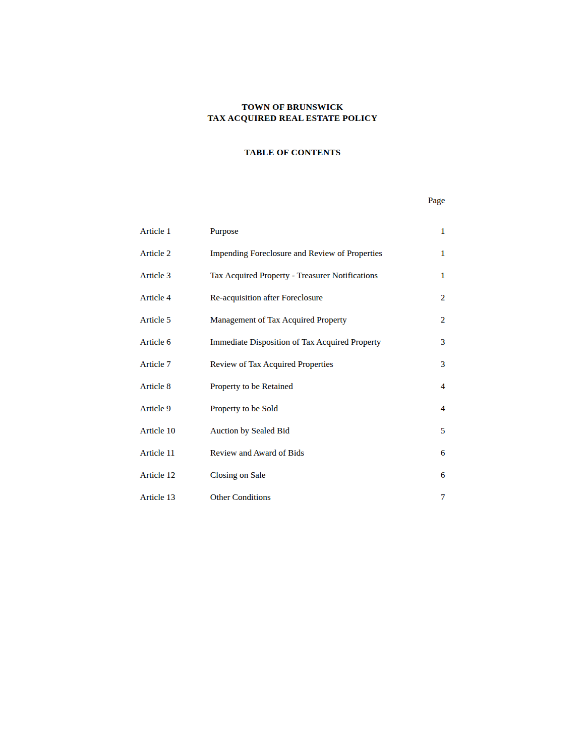TOWN OF BRUNSWICK TAX ACQUIRED REAL ESTATE POLICY
TABLE OF CONTENTS
| | | Page |
| Article 1 | Purpose | 1 |
| Article 2 | Impending Foreclosure and Review of Properties | 1 |
| Article 3 | Tax Acquired Property - Treasurer Notifications | 1 |
| Article 4 | Re-acquisition after Foreclosure | 2 |
| Article 5 | Management of Tax Acquired Property | 2 |
| Article 6 | Immediate Disposition of Tax Acquired Property | 3 |
| Article 7 | Review of Tax Acquired Properties | 3 |
| Article 8 | Property to be Retained | 4 |
| Article 9 | Property to be Sold | 4 |
| Article 10 | Auction by Sealed Bid | 5 |
| Article 11 | Review and Award of Bids | 6 |
| Article 12 | Closing on Sale | 6 |
| Article 13 | Other Conditions | 7 |